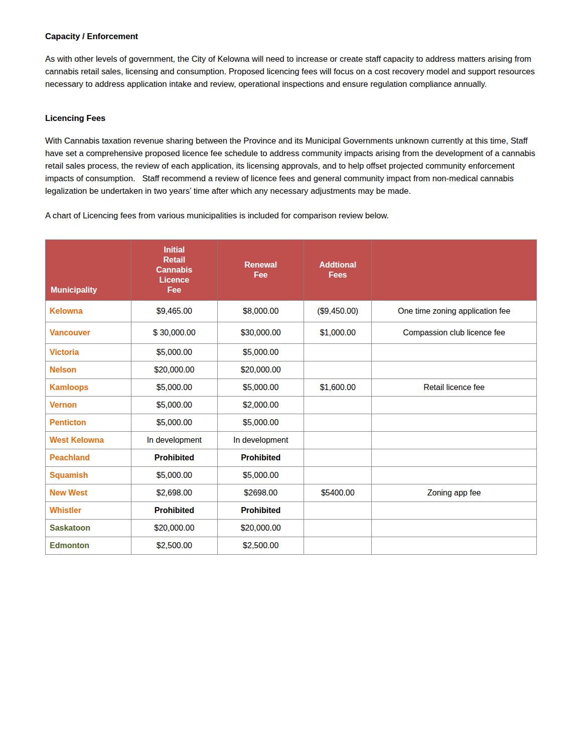Capacity / Enforcement
As with other levels of government, the City of Kelowna will need to increase or create staff capacity to address matters arising from cannabis retail sales, licensing and consumption. Proposed licencing fees will focus on a cost recovery model and support resources necessary to address application intake and review, operational inspections and ensure regulation compliance annually.
Licencing Fees
With Cannabis taxation revenue sharing between the Province and its Municipal Governments unknown currently at this time, Staff have set a comprehensive proposed licence fee schedule to address community impacts arising from the development of a cannabis retail sales process, the review of each application, its licensing approvals, and to help offset projected community enforcement impacts of consumption. Staff recommend a review of licence fees and general community impact from non-medical cannabis legalization be undertaken in two years’ time after which any necessary adjustments may be made.
A chart of Licencing fees from various municipalities is included for comparison review below.
| Municipality | Initial Retail Cannabis Licence Fee | Renewal Fee | Addtional Fees | |
| --- | --- | --- | --- | --- |
| Kelowna | $9,465.00 | $8,000.00 | ($9,450.00) | One time zoning application fee |
| Vancouver | $ 30,000.00 | $30,000.00 | $1,000.00 | Compassion club licence fee |
| Victoria | $5,000.00 | $5,000.00 | | |
| Nelson | $20,000.00 | $20,000.00 | | |
| Kamloops | $5,000.00 | $5,000.00 | $1,600.00 | Retail licence fee |
| Vernon | $5,000.00 | $2,000.00 | | |
| Penticton | $5,000.00 | $5,000.00 | | |
| West Kelowna | In development | In development | | |
| Peachland | Prohibited | Prohibited | | |
| Squamish | $5,000.00 | $5,000.00 | | |
| New West | $2,698.00 | $2698.00 | $5400.00 | Zoning app fee |
| Whistler | Prohibited | Prohibited | | |
| Saskatoon | $20,000.00 | $20,000.00 | | |
| Edmonton | $2,500.00 | $2,500.00 | | |